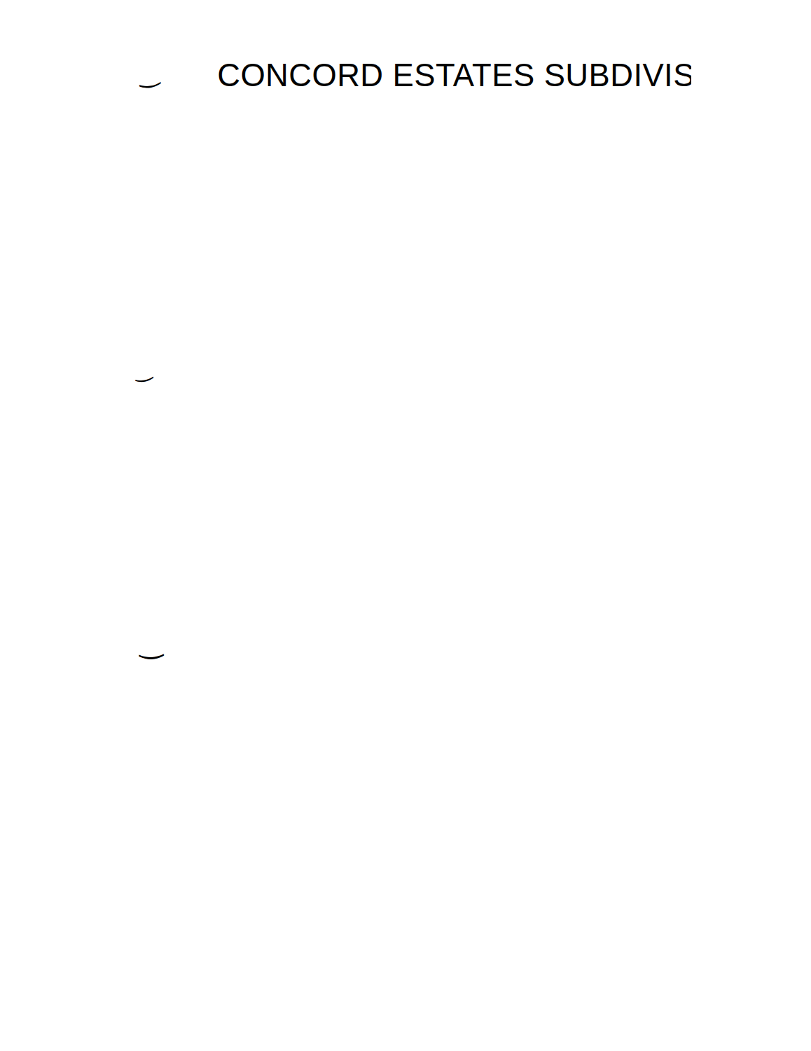‿
CONCORD ESTATES SUBDIVISION
‿ ‿